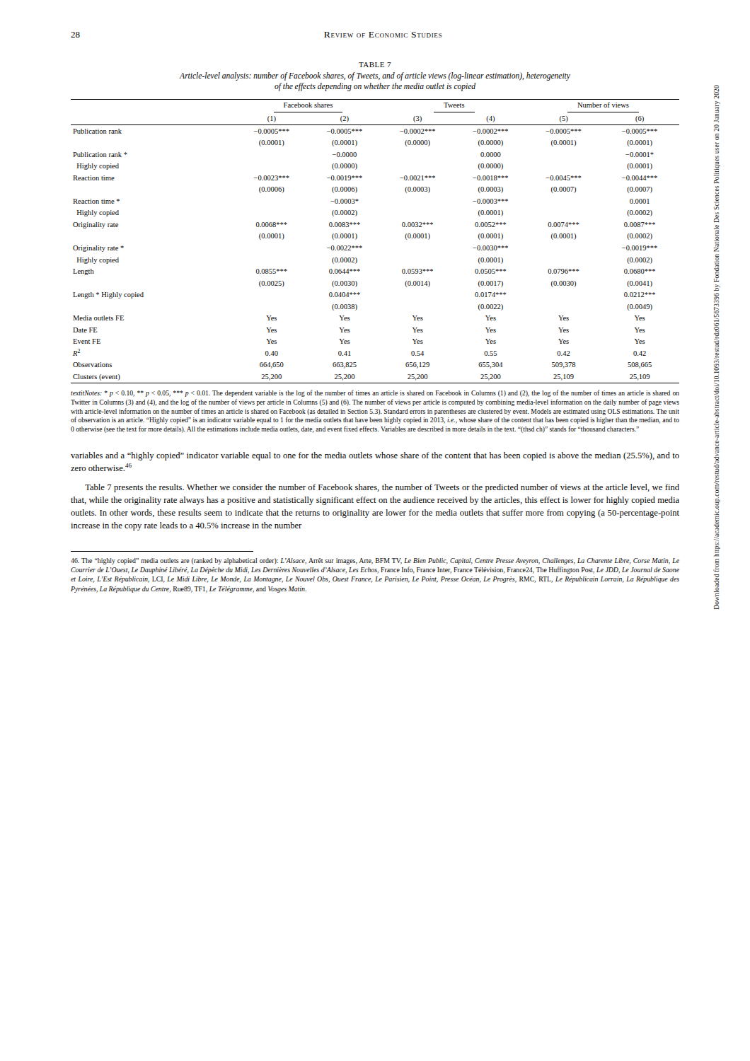Downloaded from https://academic.oup.com/restud/advance-article-abstract/doi/10.1093/restud/rdz061/5673396 by Fondation Nationale Des Sciences Politiques user on 20 January 2020
28
Review of Economic Studies
TABLE 7
Article-level analysis: number of Facebook shares, of Tweets, and of article views (log-linear estimation), heterogeneity
of the effects depending on whether the media outlet is copied
| | Facebook shares | Tweets | Number of views |
| --- | --- | --- | --- |
| | (1) | (2) | (3) | (4) | (5) | (6) |
| Publication rank | −0.0005*** | −0.0005*** | −0.0002*** | −0.0002*** | −0.0005*** | −0.0005*** |
| | (0.0001) | (0.0001) | (0.0000) | (0.0000) | (0.0001) | (0.0001) |
| Publication rank * | | −0.0000 | | 0.0000 | | −0.0001* |
| Highly copied | | (0.0000) | | (0.0000) | | (0.0001) |
| Reaction time | −0.0023*** | −0.0019*** | −0.0021*** | −0.0018*** | −0.0045*** | −0.0044*** |
| | (0.0006) | (0.0006) | (0.0003) | (0.0003) | (0.0007) | (0.0007) |
| Reaction time * | | −0.0003* | | −0.0003*** | | 0.0001 |
| Highly copied | | (0.0002) | | (0.0001) | | (0.0002) |
| Originality rate | 0.0068*** | 0.0083*** | 0.0032*** | 0.0052*** | 0.0074*** | 0.0087*** |
| | (0.0001) | (0.0001) | (0.0001) | (0.0001) | (0.0001) | (0.0002) |
| Originality rate * | | −0.0022*** | | −0.0030*** | | −0.0019*** |
| Highly copied | | (0.0002) | | (0.0001) | | (0.0002) |
| Length | 0.0855*** | 0.0644*** | 0.0593*** | 0.0505*** | 0.0796*** | 0.0680*** |
| | (0.0025) | (0.0030) | (0.0014) | (0.0017) | (0.0030) | (0.0041) |
| Length * Highly copied | | 0.0404*** | | 0.0174*** | | 0.0212*** |
| | | (0.0038) | | (0.0022) | | (0.0049) |
| Media outlets FE | Yes | Yes | Yes | Yes | Yes | Yes |
| Date FE | Yes | Yes | Yes | Yes | Yes | Yes |
| Event FE | Yes | Yes | Yes | Yes | Yes | Yes |
| R 2 | 0.40 | 0.41 | 0.54 | 0.55 | 0.42 | 0.42 |
| Observations | 664,650 | 663,825 | 656,129 | 655,304 | 509,378 | 508,665 |
| Clusters (event) | 25,200 | 25,200 | 25,200 | 25,200 | 25,109 | 25,109 |
textitNotes: * p < 0.10, ** p < 0.05, *** p < 0.01. The dependent variable is the log of the number of times an article is shared on Facebook in Columns (1) and (2), the log of the number of times an article is shared on Twitter in Columns (3) and (4), and the log of the number of views per article in Columns (5) and (6). The number of views per article is computed by combining media-level information on the daily number of page views with article-level information on the number of times an article is shared on Facebook (as detailed in Section 5.3). Standard errors in parentheses are clustered by event. Models are estimated using OLS estimations. The unit of observation is an article. “Highly copied” is an indicator variable equal to 1 for the media outlets that have been highly copied in 2013, i.e., whose share of the content that has been copied is higher than the median, and to 0 otherwise (see the text for more details). All the estimations include media outlets, date, and event fixed effects. Variables are described in more details in the text. “(thsd ch)” stands for “thousand characters.”
variables and a “highly copied” indicator variable equal to one for the media outlets whose share of the content that has been copied is above the median (25.5%), and to zero otherwise.46
Table 7 presents the results. Whether we consider the number of Facebook shares, the number of Tweets or the predicted number of views at the article level, we find that, while the originality rate always has a positive and statistically significant effect on the audience received by the articles, this effect is lower for highly copied media outlets. In other words, these results seem to indicate that the returns to originality are lower for the media outlets that suffer more from copying (a 50-percentage-point increase in the copy rate leads to a 40.5% increase in the number
46. The “highly copied” media outlets are (ranked by alphabetical order): L’Alsace, Arrêt sur images, Arte, BFM TV, Le Bien Public, Capital, Centre Presse Aveyron, Challenges, La Charente Libre, Corse Matin, Le Courrier de L’Ouest, Le Dauphiné Libéré, La Dépêche du Midi, Les Dernières Nouvelles d’Alsace, Les Echos, France Info, France Inter, France Télévision, France24, The Huffington Post, Le JDD, Le Journal de Saone et Loire, L’Est Républicain, LCI, Le Midi Libre, Le Monde, La Montagne, Le Nouvel Obs, Ouest France, Le Parisien, Le Point, Presse Océan, Le Progrès, RMC, RTL, Le Républicain Lorrain, La République des Pyrénées, La République du Centre, Rue89, TF1, Le Télégramme, and Vosges Matin.